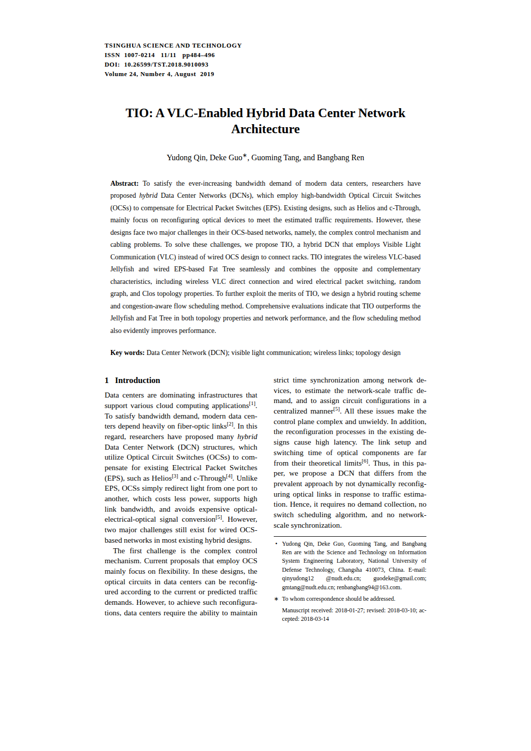TSINGHUA SCIENCE AND TECHNOLOGY
ISSN 1007-0214 11/11 pp484–496
DOI: 10.26599/TST.2018.9010093
Volume 24, Number 4, August 2019
TIO: A VLC-Enabled Hybrid Data Center Network Architecture
Yudong Qin, Deke Guo∗, Guoming Tang, and Bangbang Ren
Abstract: To satisfy the ever-increasing bandwidth demand of modern data centers, researchers have proposed hybrid Data Center Networks (DCNs), which employ high-bandwidth Optical Circuit Switches (OCSs) to compensate for Electrical Packet Switches (EPS). Existing designs, such as Helios and c-Through, mainly focus on reconfiguring optical devices to meet the estimated traffic requirements. However, these designs face two major challenges in their OCS-based networks, namely, the complex control mechanism and cabling problems. To solve these challenges, we propose TIO, a hybrid DCN that employs Visible Light Communication (VLC) instead of wired OCS design to connect racks. TIO integrates the wireless VLC-based Jellyfish and wired EPS-based Fat Tree seamlessly and combines the opposite and complementary characteristics, including wireless VLC direct connection and wired electrical packet switching, random graph, and Clos topology properties. To further exploit the merits of TIO, we design a hybrid routing scheme and congestion-aware flow scheduling method. Comprehensive evaluations indicate that TIO outperforms the Jellyfish and Fat Tree in both topology properties and network performance, and the flow scheduling method also evidently improves performance.
Key words: Data Center Network (DCN); visible light communication; wireless links; topology design
1 Introduction
Data centers are dominating infrastructures that support various cloud computing applications[1]. To satisfy bandwidth demand, modern data centers depend heavily on fiber-optic links[2]. In this regard, researchers have proposed many hybrid Data Center Network (DCN) structures, which utilize Optical Circuit Switches (OCSs) to compensate for existing Electrical Packet Switches (EPS), such as Helios[3] and c-Through[4]. Unlike EPS, OCSs simply redirect light from one port to another, which costs less power, supports high link bandwidth, and avoids expensive optical-electrical-optical signal conversion[5]. However, two major challenges still exist for wired OCS-based networks in most existing hybrid designs.
The first challenge is the complex control mechanism. Current proposals that employ OCS mainly focus on flexibility. In these designs, the optical circuits in data centers can be reconfigured according to the current or predicted traffic demands. However, to achieve such reconfigurations, data centers require the ability to maintain strict time synchronization among network devices, to estimate the network-scale traffic demand, and to assign circuit configurations in a centralized manner[5]. All these issues make the control plane complex and unwieldy. In addition, the reconfiguration processes in the existing designs cause high latency. The link setup and switching time of optical components are far from their theoretical limits[6]. Thus, in this paper, we propose a DCN that differs from the prevalent approach by not dynamically reconfiguring optical links in response to traffic estimation. Hence, it requires no demand collection, no switch scheduling algorithm, and no network-scale synchronization.
•
Yudong Qin, Deke Guo, Guoming Tang, and Bangbang Ren are with the Science and Technology on Information System Engineering Laboratory, National University of Defense Technology, Changsha 410073, China. E-mail: qinyudong12 @nudt.edu.cn; guodeke@gmail.com; gmtang@nudt.edu.cn; renbangbang94@163.com.
∗
To whom correspondence should be addressed.
Manuscript received: 2018-01-27; revised: 2018-03-10; accepted: 2018-03-14